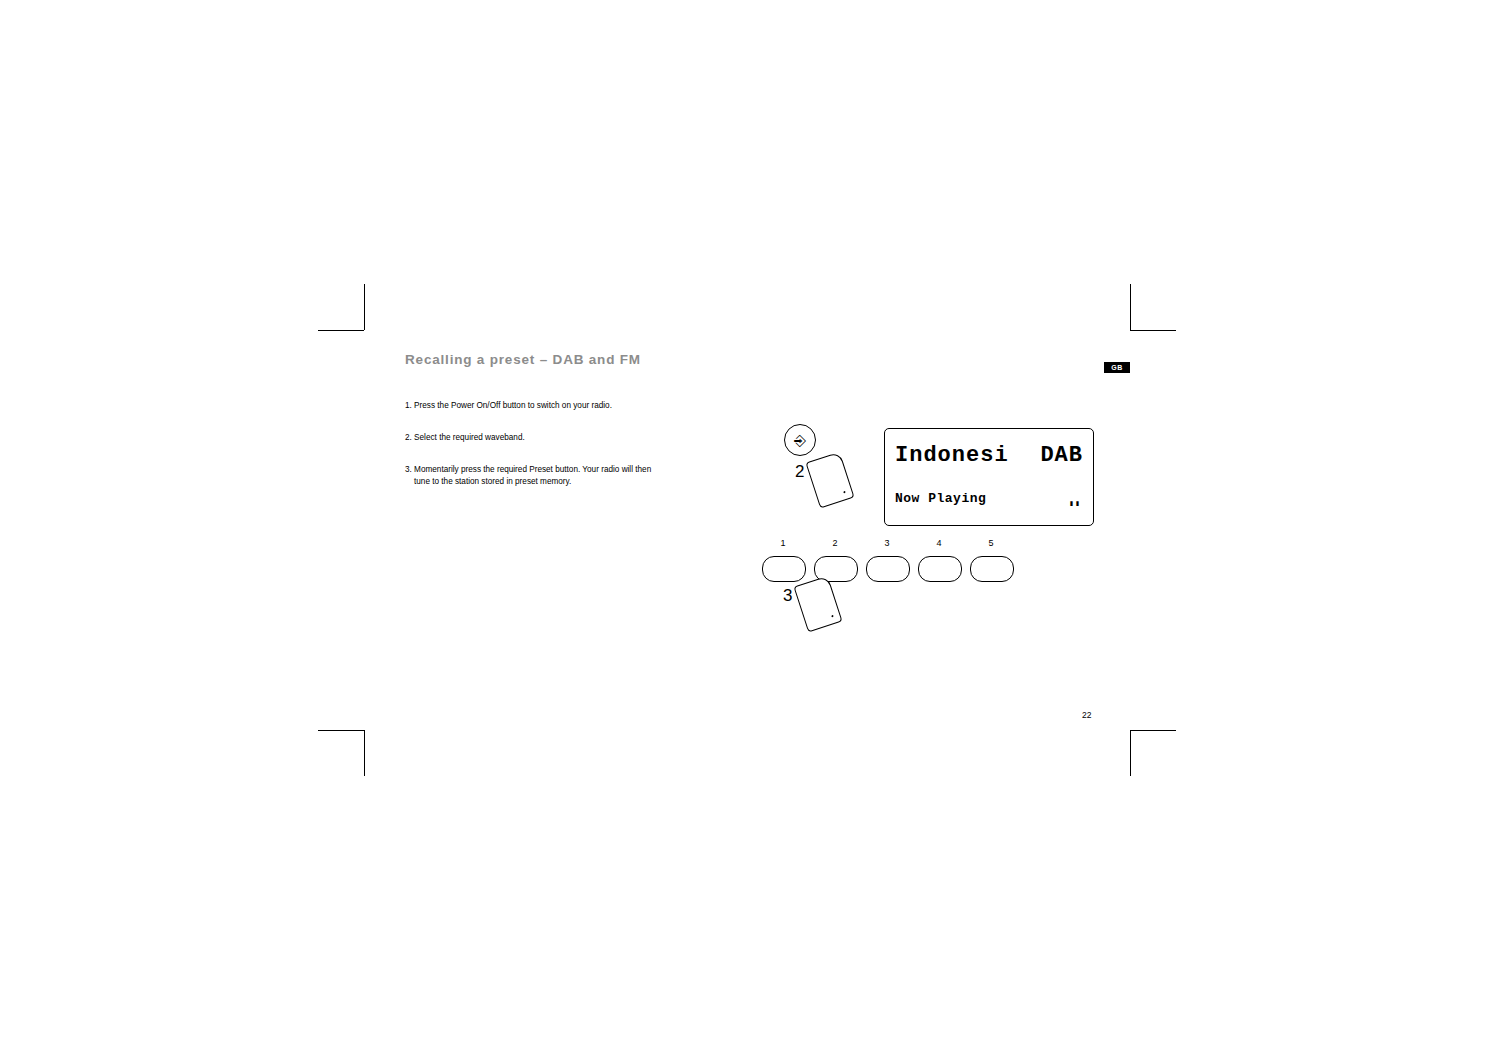Recalling a preset – DAB and FM
GB
1. Press the Power On/Off button to switch on your radio.
2. Select the required waveband.
3. Momentarily press the required Preset button. Your radio will then tune to the station stored in preset memory.
Indonesi
DAB
Now Playing
▮▮
⎆
2
1 2 3 4 5
3
22